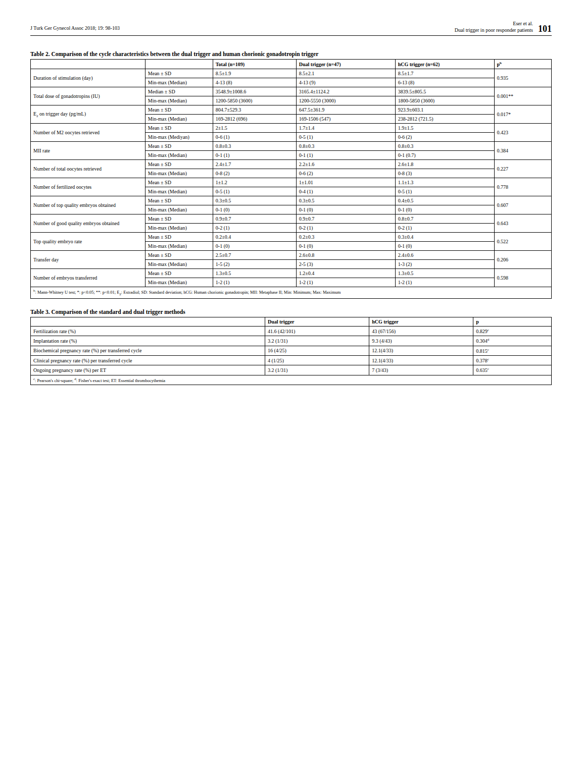J Turk Ger Gynecol Assoc 2018; 19: 98-103
Eser et al.
Dual trigger in poor responder patients
101
Table 2. Comparison of the cycle characteristics between the dual trigger and human chorionic gonadotropin trigger
| | | Total (n=109) | Dual trigger (n=47) | hCG trigger (n=62) | p b |
| --- | --- | --- | --- | --- | --- |
| Duration of stimulation (day) | Mean ± SD | 8.5±1.9 | 8.5±2.1 | 8.5±1.7 | 0.935 |
| Min-max (Median) | 4-13 (8) | 4-13 (9) | 6-13 (8) |
| Total dose of gonadotropins (IU) | Median ± SD | 3548.9±1008.6 | 3165.4±1124.2 | 3839.5±805.5 | 0.001** |
| Min-max (Median) | 1200-5850 (3600) | 1200-5550 (3000) | 1800-5850 (3600) |
| E 2 on trigger day (pg/mL) | Mean ± SD | 804.7±529.3 | 647.5±361.9 | 923.9±603.1 | 0.017* |
| Min-max (Median) | 169-2812 (696) | 169-1506 (547) | 238-2812 (721.5) |
| Number of M2 oocytes retrieved | Mean ± SD | 2±1.5 | 1.7±1.4 | 1.9±1.5 | 0.423 |
| Min-max (Mediyan) | 0-6 (1) | 0-5 (1) | 0-6 (2) |
| MII rate | Mean ± SD | 0.8±0.3 | 0.8±0.3 | 0.8±0.3 | 0.384 |
| Min-max (Median) | 0-1 (1) | 0-1 (1) | 0-1 (0.7) |
| Number of total oocytes retrieved | Mean ± SD | 2.4±1.7 | 2.2±1.6 | 2.6±1.8 | 0.227 |
| Min-max (Median) | 0-8 (2) | 0-6 (2) | 0-8 (3) |
| Number of fertilized oocytes | Mean ± SD | 1±1.2 | 1±1.01 | 1.1±1.3 | 0.778 |
| Min-max (Median) | 0-5 (1) | 0-4 (1) | 0-5 (1) |
| Number of top quality embryos obtained | Mean ± SD | 0.3±0.5 | 0.3±0.5 | 0.4±0.5 | 0.607 |
| Min-max (Median) | 0-1 (0) | 0-1 (0) | 0-1 (0) |
| Number of good quality embryos obtained | Mean ± SD | 0.9±0.7 | 0.9±0.7 | 0.8±0.7 | 0.643 |
| Min-max (Median) | 0-2 (1) | 0-2 (1) | 0-2 (1) |
| Top quality embryo rate | Mean ± SD | 0.2±0.4 | 0.2±0.3 | 0.3±0.4 | 0.522 |
| Min-max (Median) | 0-1 (0) | 0-1 (0) | 0-1 (0) |
| Transfer day | Mean ± SD | 2.5±0.7 | 2.6±0.8 | 2.4±0.6 | 0.206 |
| Min-max (Median) | 1-5 (2) | 2-5 (3) | 1-3 (2) |
| Number of embryos transferred | Mean ± SD | 1.3±0.5 | 1.2±0.4 | 1.3±0.5 | 0.598 |
| Min-max (Median) | 1-2 (1) | 1-2 (1) | 1-2 (1) |
b: Mann-Whitney U test; *: p<0.05; **: p<0.01; E2: Estradiol; SD: Standard deviation; hCG: Human chorionic gonadotropin; MII: Metaphase II; Min: Minimum; Max: Maximum
Table 3. Comparison of the standard and dual trigger methods
| | Dual trigger | hCG trigger | p |
| --- | --- | --- | --- |
| Fertilization rate (%) | 41.6 (42/101) | 43 (67/156) | 0.829 c |
| Implantation rate (%) | 3.2 (1/31) | 9.3 (4/43) | 0.304 d |
| Biochemical pregnancy rate (%) per transferred cycle | 16 (4/25) | 12.1(4/33) | 0.815 c |
| Clinical pregnancy rate (%) per transferred cycle | 4 (1/25) | 12.1(4/33) | 0.378 c |
| Ongoing pregnancy rate (%) per ET | 3.2 (1/31) | 7 (3/43) | 0.635 c |
c: Pearson's chi-square; d: Fisher's exact test; ET: Essential thrombocythemia